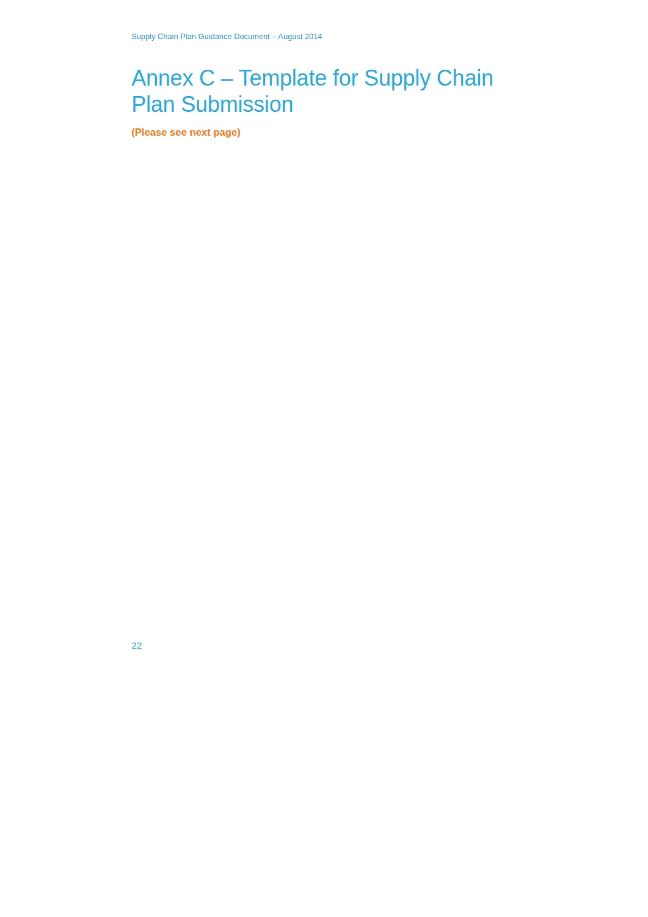Supply Chain Plan Guidance Document – August 2014
Annex C – Template for Supply Chain Plan Submission
(Please see next page)
22